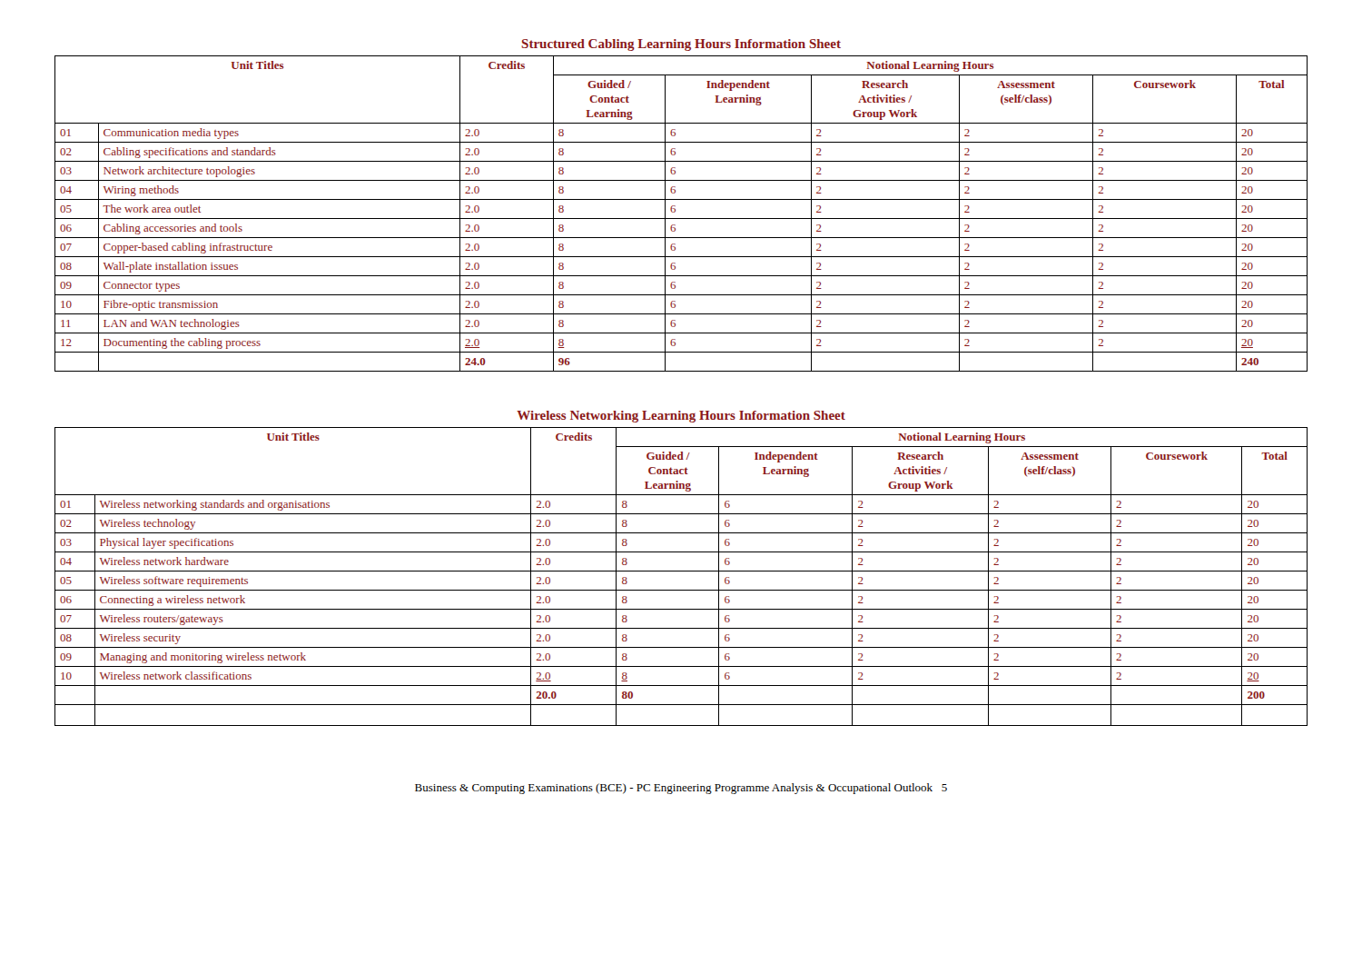Structured Cabling Learning Hours Information Sheet
| Unit Titles | Credits | Notional Learning Hours |
| --- | --- | --- |
| Guided / Contact Learning | Independent Learning | Research Activities / Group Work | Assessment (self/class) | Coursework | Total |
| 01 | Communication media types | 2.0 | 8 | 6 | 2 | 2 | 2 | 20 |
| 02 | Cabling specifications and standards | 2.0 | 8 | 6 | 2 | 2 | 2 | 20 |
| 03 | Network architecture topologies | 2.0 | 8 | 6 | 2 | 2 | 2 | 20 |
| 04 | Wiring methods | 2.0 | 8 | 6 | 2 | 2 | 2 | 20 |
| 05 | The work area outlet | 2.0 | 8 | 6 | 2 | 2 | 2 | 20 |
| 06 | Cabling accessories and tools | 2.0 | 8 | 6 | 2 | 2 | 2 | 20 |
| 07 | Copper-based cabling infrastructure | 2.0 | 8 | 6 | 2 | 2 | 2 | 20 |
| 08 | Wall-plate installation issues | 2.0 | 8 | 6 | 2 | 2 | 2 | 20 |
| 09 | Connector types | 2.0 | 8 | 6 | 2 | 2 | 2 | 20 |
| 10 | Fibre-optic transmission | 2.0 | 8 | 6 | 2 | 2 | 2 | 20 |
| 11 | LAN and WAN technologies | 2.0 | 8 | 6 | 2 | 2 | 2 | 20 |
| 12 | Documenting the cabling process | 2.0 | 8 | 6 | 2 | 2 | 2 | 20 |
| | | 24.0 | 96 | | | | | 240 |
Wireless Networking Learning Hours Information Sheet
| Unit Titles | Credits | Notional Learning Hours |
| --- | --- | --- |
| Guided / Contact Learning | Independent Learning | Research Activities / Group Work | Assessment (self/class) | Coursework | Total |
| 01 | Wireless networking standards and organisations | 2.0 | 8 | 6 | 2 | 2 | 2 | 20 |
| 02 | Wireless technology | 2.0 | 8 | 6 | 2 | 2 | 2 | 20 |
| 03 | Physical layer specifications | 2.0 | 8 | 6 | 2 | 2 | 2 | 20 |
| 04 | Wireless network hardware | 2.0 | 8 | 6 | 2 | 2 | 2 | 20 |
| 05 | Wireless software requirements | 2.0 | 8 | 6 | 2 | 2 | 2 | 20 |
| 06 | Connecting a wireless network | 2.0 | 8 | 6 | 2 | 2 | 2 | 20 |
| 07 | Wireless routers/gateways | 2.0 | 8 | 6 | 2 | 2 | 2 | 20 |
| 08 | Wireless security | 2.0 | 8 | 6 | 2 | 2 | 2 | 20 |
| 09 | Managing and monitoring wireless network | 2.0 | 8 | 6 | 2 | 2 | 2 | 20 |
| 10 | Wireless network classifications | 2.0 | 8 | 6 | 2 | 2 | 2 | 20 |
| | | 20.0 | 80 | | | | | 200 |
Business & Computing Examinations (BCE) - PC Engineering Programme Analysis & Occupational Outlook 5